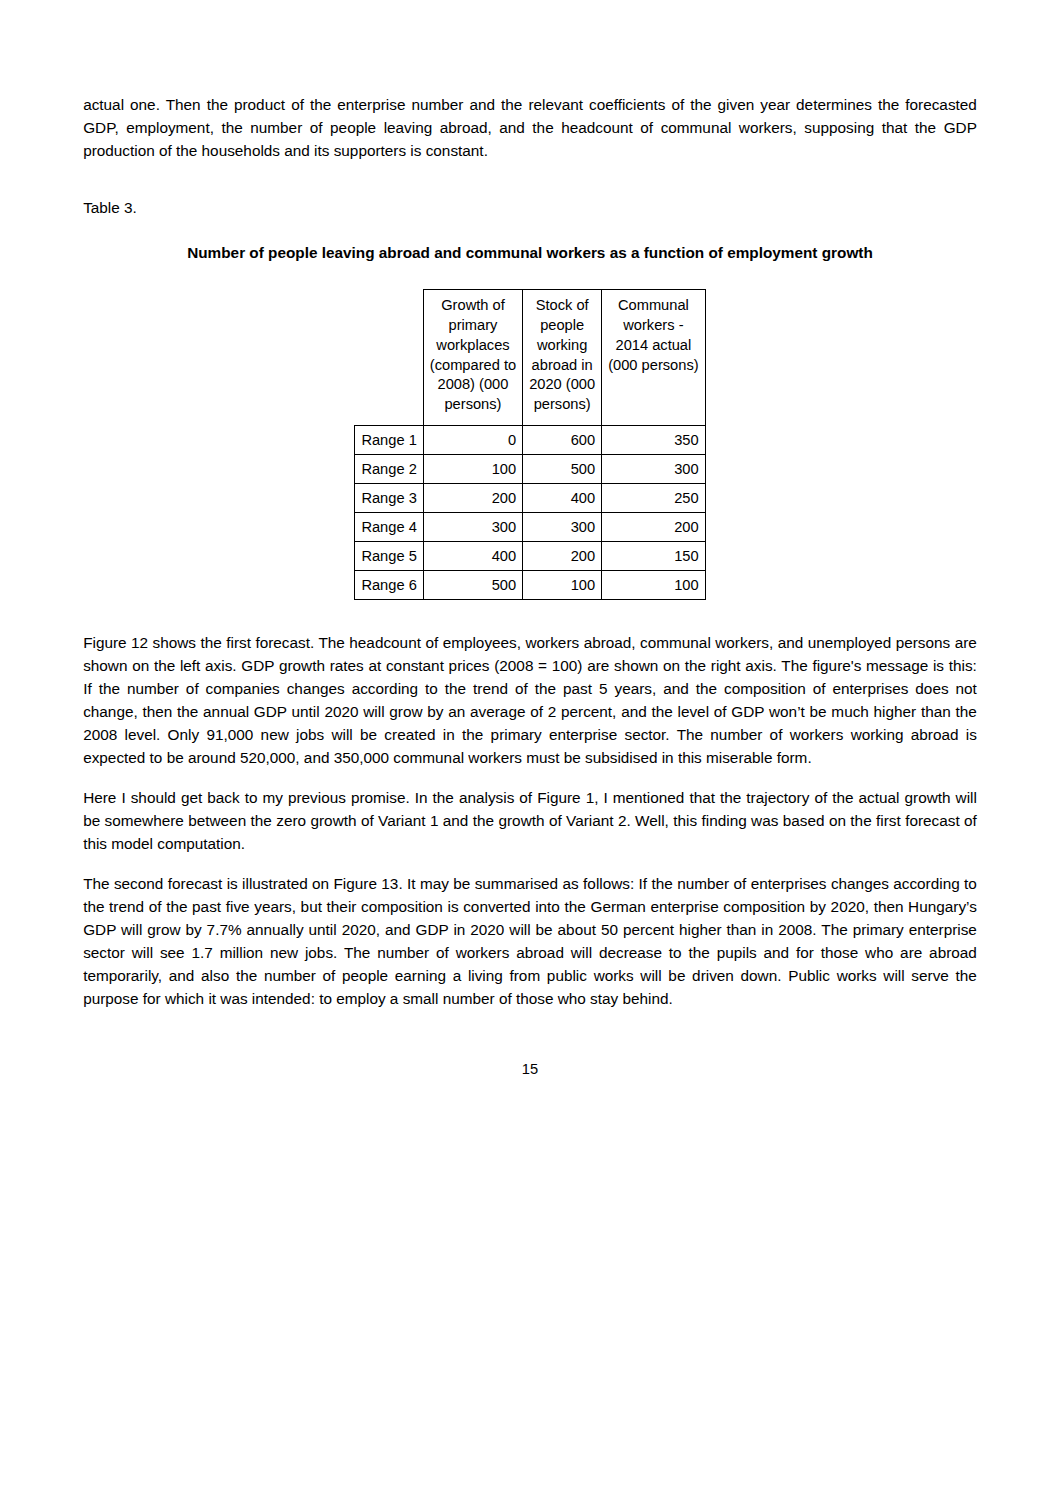actual one. Then the product of the enterprise number and the relevant coefficients of the given year determines the forecasted GDP, employment, the number of people leaving abroad, and the headcount of communal workers, supposing that the GDP production of the households and its supporters is constant.
Table 3.
Number of people leaving abroad and communal workers as a function of employment growth
| | Growth of primary workplaces (compared to 2008) (000 persons) | Stock of people working abroad in 2020 (000 persons) | Communal workers - 2014 actual (000 persons) |
| --- | --- | --- | --- |
| Range 1 | 0 | 600 | 350 |
| Range 2 | 100 | 500 | 300 |
| Range 3 | 200 | 400 | 250 |
| Range 4 | 300 | 300 | 200 |
| Range 5 | 400 | 200 | 150 |
| Range 6 | 500 | 100 | 100 |
Figure 12 shows the first forecast. The headcount of employees, workers abroad, communal workers, and unemployed persons are shown on the left axis. GDP growth rates at constant prices (2008 = 100) are shown on the right axis. The figure's message is this: If the number of companies changes according to the trend of the past 5 years, and the composition of enterprises does not change, then the annual GDP until 2020 will grow by an average of 2 percent, and the level of GDP won’t be much higher than the 2008 level. Only 91,000 new jobs will be created in the primary enterprise sector. The number of workers working abroad is expected to be around 520,000, and 350,000 communal workers must be subsidised in this miserable form.
Here I should get back to my previous promise. In the analysis of Figure 1, I mentioned that the trajectory of the actual growth will be somewhere between the zero growth of Variant 1 and the growth of Variant 2. Well, this finding was based on the first forecast of this model computation.
The second forecast is illustrated on Figure 13. It may be summarised as follows: If the number of enterprises changes according to the trend of the past five years, but their composition is converted into the German enterprise composition by 2020, then Hungary’s GDP will grow by 7.7% annually until 2020, and GDP in 2020 will be about 50 percent higher than in 2008. The primary enterprise sector will see 1.7 million new jobs. The number of workers abroad will decrease to the pupils and for those who are abroad temporarily, and also the number of people earning a living from public works will be driven down. Public works will serve the purpose for which it was intended: to employ a small number of those who stay behind.
15